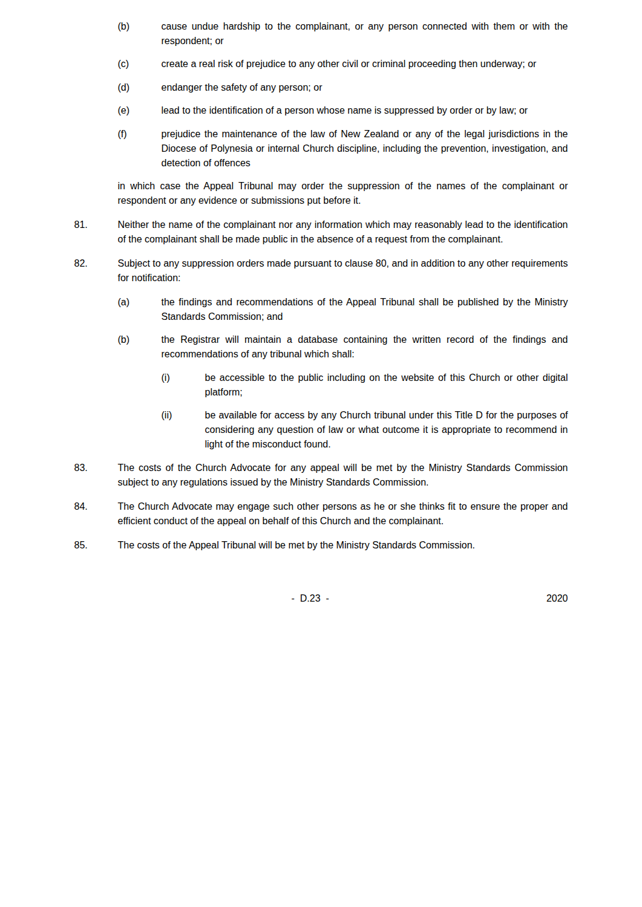(b)
cause undue hardship to the complainant, or any person connected with them or with the respondent; or
(c)
create a real risk of prejudice to any other civil or criminal proceeding then underway; or
(d)
endanger the safety of any person; or
(e)
lead to the identification of a person whose name is suppressed by order or by law; or
(f)
prejudice the maintenance of the law of New Zealand or any of the legal jurisdictions in the Diocese of Polynesia or internal Church discipline, including the prevention, investigation, and detection of offences
in which case the Appeal Tribunal may order the suppression of the names of the complainant or respondent or any evidence or submissions put before it.
81.
Neither the name of the complainant nor any information which may reasonably lead to the identification of the complainant shall be made public in the absence of a request from the complainant.
82.
Subject to any suppression orders made pursuant to clause 80, and in addition to any other requirements for notification:
(a)
the findings and recommendations of the Appeal Tribunal shall be published by the Ministry Standards Commission; and
(b)
the Registrar will maintain a database containing the written record of the findings and recommendations of any tribunal which shall:
(i)
be accessible to the public including on the website of this Church or other digital platform;
(ii)
be available for access by any Church tribunal under this Title D for the purposes of considering any question of law or what outcome it is appropriate to recommend in light of the misconduct found.
83.
The costs of the Church Advocate for any appeal will be met by the Ministry Standards Commission subject to any regulations issued by the Ministry Standards Commission.
84.
The Church Advocate may engage such other persons as he or she thinks fit to ensure the proper and efficient conduct of the appeal on behalf of this Church and the complainant.
85.
The costs of the Appeal Tribunal will be met by the Ministry Standards Commission.
- D.23 -
2020